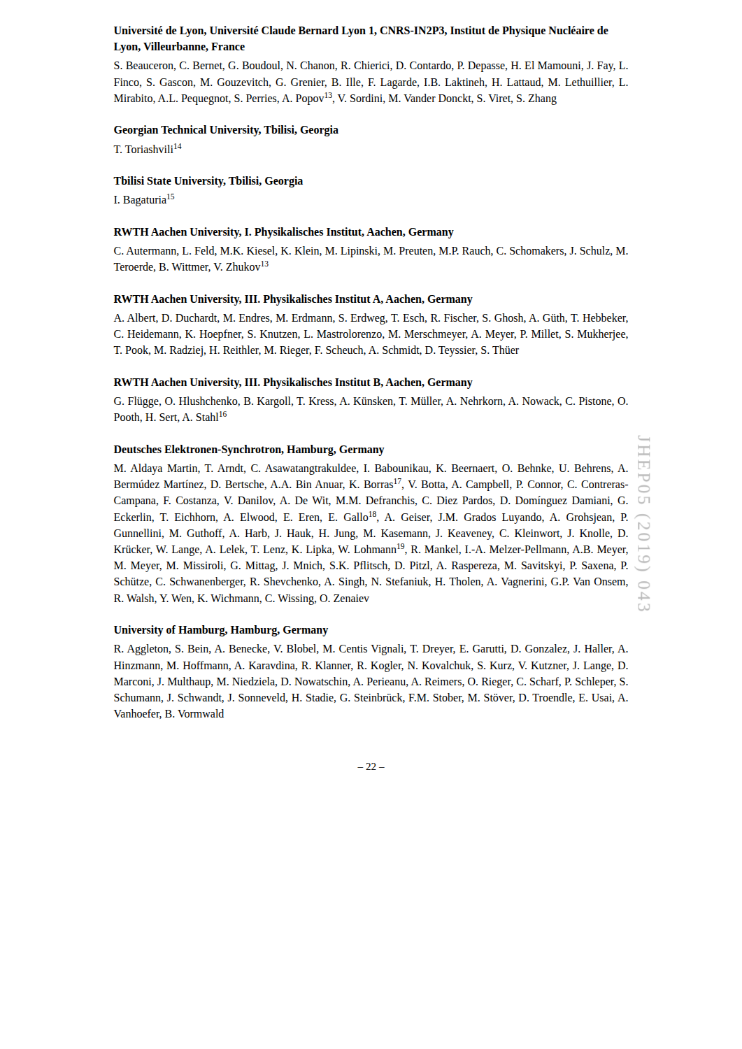JHEP05 (2019) 043
Université de Lyon, Université Claude Bernard Lyon 1, CNRS-IN2P3, Institut de Physique Nucléaire de Lyon, Villeurbanne, France
S. Beauceron, C. Bernet, G. Boudoul, N. Chanon, R. Chierici, D. Contardo, P. Depasse, H. El Mamouni, J. Fay, L. Finco, S. Gascon, M. Gouzevitch, G. Grenier, B. Ille, F. Lagarde, I.B. Laktineh, H. Lattaud, M. Lethuillier, L. Mirabito, A.L. Pequegnot, S. Perries, A. Popov13, V. Sordini, M. Vander Donckt, S. Viret, S. Zhang
Georgian Technical University, Tbilisi, Georgia
T. Toriashvili14
Tbilisi State University, Tbilisi, Georgia
I. Bagaturia15
RWTH Aachen University, I. Physikalisches Institut, Aachen, Germany
C. Autermann, L. Feld, M.K. Kiesel, K. Klein, M. Lipinski, M. Preuten, M.P. Rauch, C. Schomakers, J. Schulz, M. Teroerde, B. Wittmer, V. Zhukov13
RWTH Aachen University, III. Physikalisches Institut A, Aachen, Germany
A. Albert, D. Duchardt, M. Endres, M. Erdmann, S. Erdweg, T. Esch, R. Fischer, S. Ghosh, A. Güth, T. Hebbeker, C. Heidemann, K. Hoepfner, S. Knutzen, L. Mastrolorenzo, M. Merschmeyer, A. Meyer, P. Millet, S. Mukherjee, T. Pook, M. Radziej, H. Reithler, M. Rieger, F. Scheuch, A. Schmidt, D. Teyssier, S. Thüer
RWTH Aachen University, III. Physikalisches Institut B, Aachen, Germany
G. Flügge, O. Hlushchenko, B. Kargoll, T. Kress, A. Künsken, T. Müller, A. Nehrkorn, A. Nowack, C. Pistone, O. Pooth, H. Sert, A. Stahl16
Deutsches Elektronen-Synchrotron, Hamburg, Germany
M. Aldaya Martin, T. Arndt, C. Asawatangtrakuldee, I. Babounikau, K. Beernaert, O. Behnke, U. Behrens, A. Bermúdez Martínez, D. Bertsche, A.A. Bin Anuar, K. Borras17, V. Botta, A. Campbell, P. Connor, C. Contreras-Campana, F. Costanza, V. Danilov, A. De Wit, M.M. Defranchis, C. Diez Pardos, D. Domínguez Damiani, G. Eckerlin, T. Eichhorn, A. Elwood, E. Eren, E. Gallo18, A. Geiser, J.M. Grados Luyando, A. Grohsjean, P. Gunnellini, M. Guthoff, A. Harb, J. Hauk, H. Jung, M. Kasemann, J. Keaveney, C. Kleinwort, J. Knolle, D. Krücker, W. Lange, A. Lelek, T. Lenz, K. Lipka, W. Lohmann19, R. Mankel, I.-A. Melzer-Pellmann, A.B. Meyer, M. Meyer, M. Missiroli, G. Mittag, J. Mnich, S.K. Pflitsch, D. Pitzl, A. Raspereza, M. Savitskyi, P. Saxena, P. Schütze, C. Schwanenberger, R. Shevchenko, A. Singh, N. Stefaniuk, H. Tholen, A. Vagnerini, G.P. Van Onsem, R. Walsh, Y. Wen, K. Wichmann, C. Wissing, O. Zenaiev
University of Hamburg, Hamburg, Germany
R. Aggleton, S. Bein, A. Benecke, V. Blobel, M. Centis Vignali, T. Dreyer, E. Garutti, D. Gonzalez, J. Haller, A. Hinzmann, M. Hoffmann, A. Karavdina, R. Klanner, R. Kogler, N. Kovalchuk, S. Kurz, V. Kutzner, J. Lange, D. Marconi, J. Multhaup, M. Niedziela, D. Nowatschin, A. Perieanu, A. Reimers, O. Rieger, C. Scharf, P. Schleper, S. Schumann, J. Schwandt, J. Sonneveld, H. Stadie, G. Steinbrück, F.M. Stober, M. Stöver, D. Troendle, E. Usai, A. Vanhoefer, B. Vormwald
– 22 –